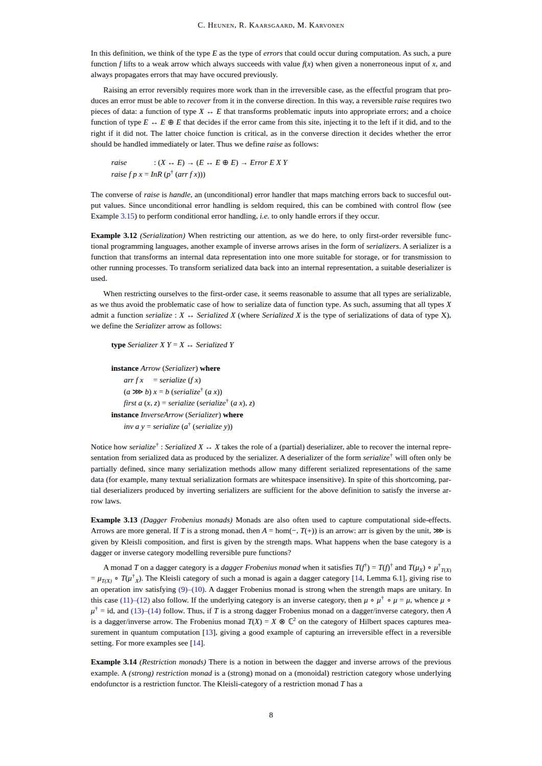C. Heunen, R. Kaarsgaard, M. Karvonen
In this definition, we think of the type E as the type of errors that could occur during computation. As such, a pure function f lifts to a weak arrow which always succeeds with value f(x) when given a nonerroneous input of x, and always propagates errors that may have occured previously.
Raising an error reversibly requires more work than in the irreversible case, as the effectful program that produces an error must be able to recover from it in the converse direction. In this way, a reversible raise requires two pieces of data: a function of type X ↔ E that transforms problematic inputs into appropriate errors; and a choice function of type E ↔ E ⊕ E that decides if the error came from this site, injecting it to the left if it did, and to the right if it did not. The latter choice function is critical, as in the converse direction it decides whether the error should be handled immediately or later. Thus we define raise as follows:
raise : (X ↔ E) → (E ↔ E ⊕ E) → Error E X Y raise f p x = InR (p† (arr f x)))
The converse of raise is handle, an (unconditional) error handler that maps matching errors back to succesful output values. Since unconditional error handling is seldom required, this can be combined with control flow (see Example 3.15) to perform conditional error handling, i.e. to only handle errors if they occur.
Example 3.12 (Serialization) When restricting our attention, as we do here, to only first-order reversible functional programming languages, another example of inverse arrows arises in the form of serializers. A serializer is a function that transforms an internal data representation into one more suitable for storage, or for transmission to other running processes. To transform serialized data back into an internal representation, a suitable deserializer is used.
When restricting ourselves to the first-order case, it seems reasonable to assume that all types are serializable, as we thus avoid the problematic case of how to serialize data of function type. As such, assuming that all types X admit a function serialize : X ↔ Serialized X (where Serialized X is the type of serializations of data of type X), we define the Serializer arrow as follows:
type Serializer X Y = X ↔ Serialized Y instance Arrow (Serializer) where arr f x = serialize (f x) (a ⋙ b) x = b (serialize† (a x)) first a (x, z) = serialize (serialize† (a x), z) instance InverseArrow (Serializer) where inv a y = serialize (a† (serialize y))
Notice how serialize† : Serialized X ↔ X takes the role of a (partial) deserializer, able to recover the internal representation from serialized data as produced by the serializer. A deserializer of the form serialize† will often only be partially defined, since many serialization methods allow many different serialized representations of the same data (for example, many textual serialization formats are whitespace insensitive). In spite of this shortcoming, partial deserializers produced by inverting serializers are sufficient for the above definition to satisfy the inverse arrow laws.
Example 3.13 (Dagger Frobenius monads) Monads are also often used to capture computational side-effects. Arrows are more general. If T is a strong monad, then A = hom(−, T(+)) is an arrow: arr is given by the unit, ⋙ is given by Kleisli composition, and first is given by the strength maps. What happens when the base category is a dagger or inverse category modelling reversible pure functions?
A monad T on a dagger category is a dagger Frobenius monad when it satisfies T(f†) = T(f)† and T(μX) ∘ μ†T(X) = μT(X) ∘ T(μ†X). The Kleisli category of such a monad is again a dagger category [14, Lemma 6.1], giving rise to an operation inv satisfying (9)–(10). A dagger Frobenius monad is strong when the strength maps are unitary. In this case (11)–(12) also follow. If the underlying category is an inverse category, then μ ∘ μ† ∘ μ = μ, whence μ ∘ μ† = id, and (13)–(14) follow. Thus, if T is a strong dagger Frobenius monad on a dagger/inverse category, then A is a dagger/inverse arrow. The Frobenius monad T(X) = X ⊗ ℂ2 on the category of Hilbert spaces captures measurement in quantum computation [13], giving a good example of capturing an irreversible effect in a reversible setting. For more examples see [14].
Example 3.14 (Restriction monads) There is a notion in between the dagger and inverse arrows of the previous example. A (strong) restriction monad is a (strong) monad on a (monoidal) restriction category whose underlying endofunctor is a restriction functor. The Kleisli-category of a restriction monad T has a
8